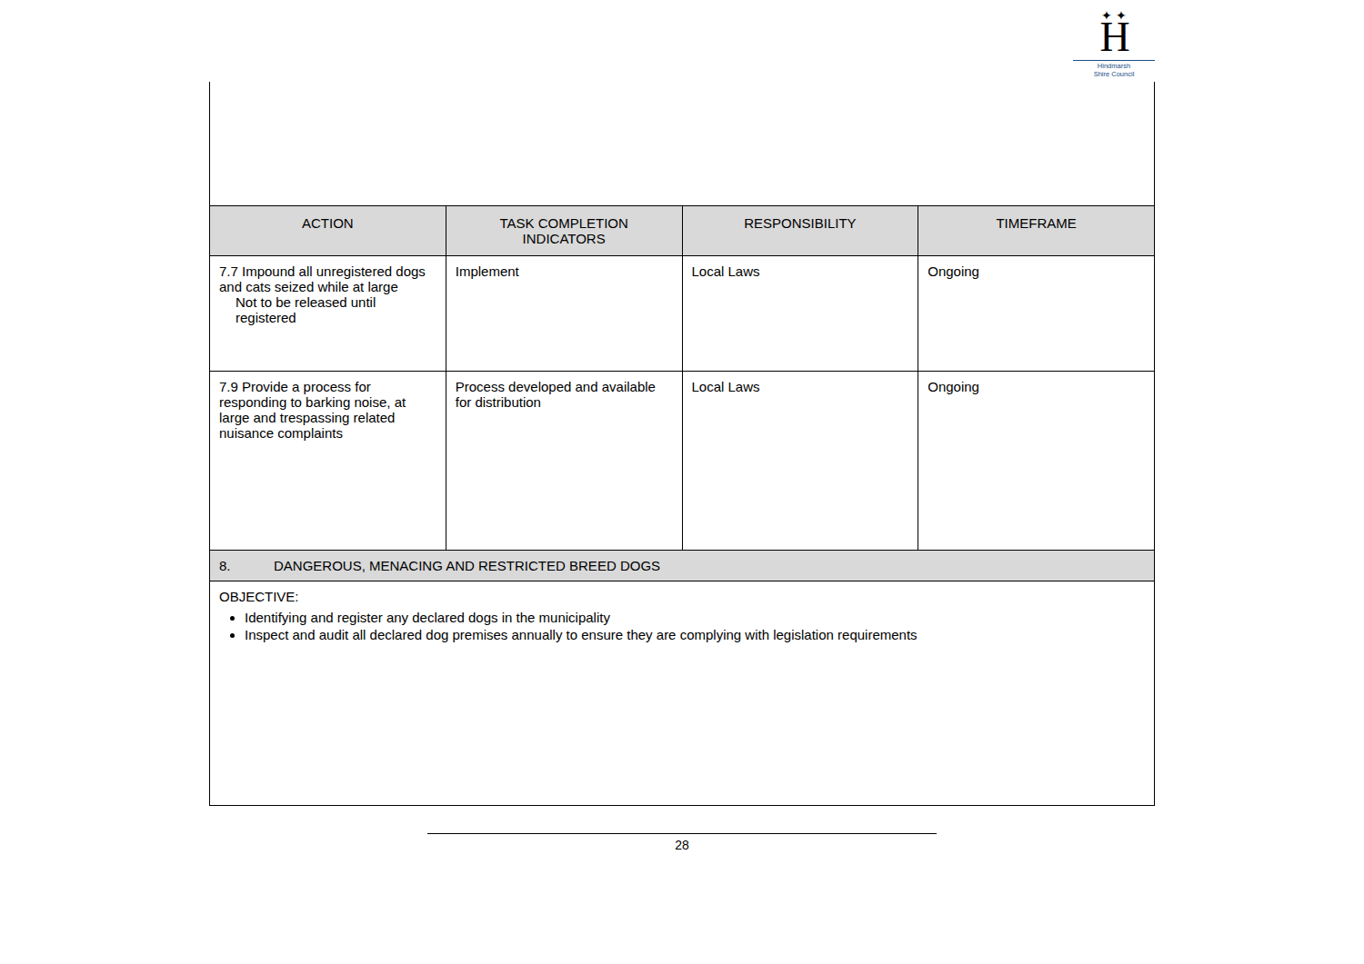✦ ✦
H
Hindmarsh
Shire Council
| ACTION | TASK COMPLETION INDICATORS | RESPONSIBILITY | TIMEFRAME |
| 7.7 Impound all unregistered dogs and cats seized while at large Not to be released until registered | Implement | Local Laws | Ongoing |
| 7.9 Provide a process for responding to barking noise, at large and trespassing related nuisance complaints | Process developed and available for distribution | Local Laws | Ongoing |
| 8. DANGEROUS, MENACING AND RESTRICTED BREED DOGS |
| OBJECTIVE: Identifying and register any declared dogs in the municipality Inspect and audit all declared dog premises annually to ensure they are complying with legislation requirements |
28